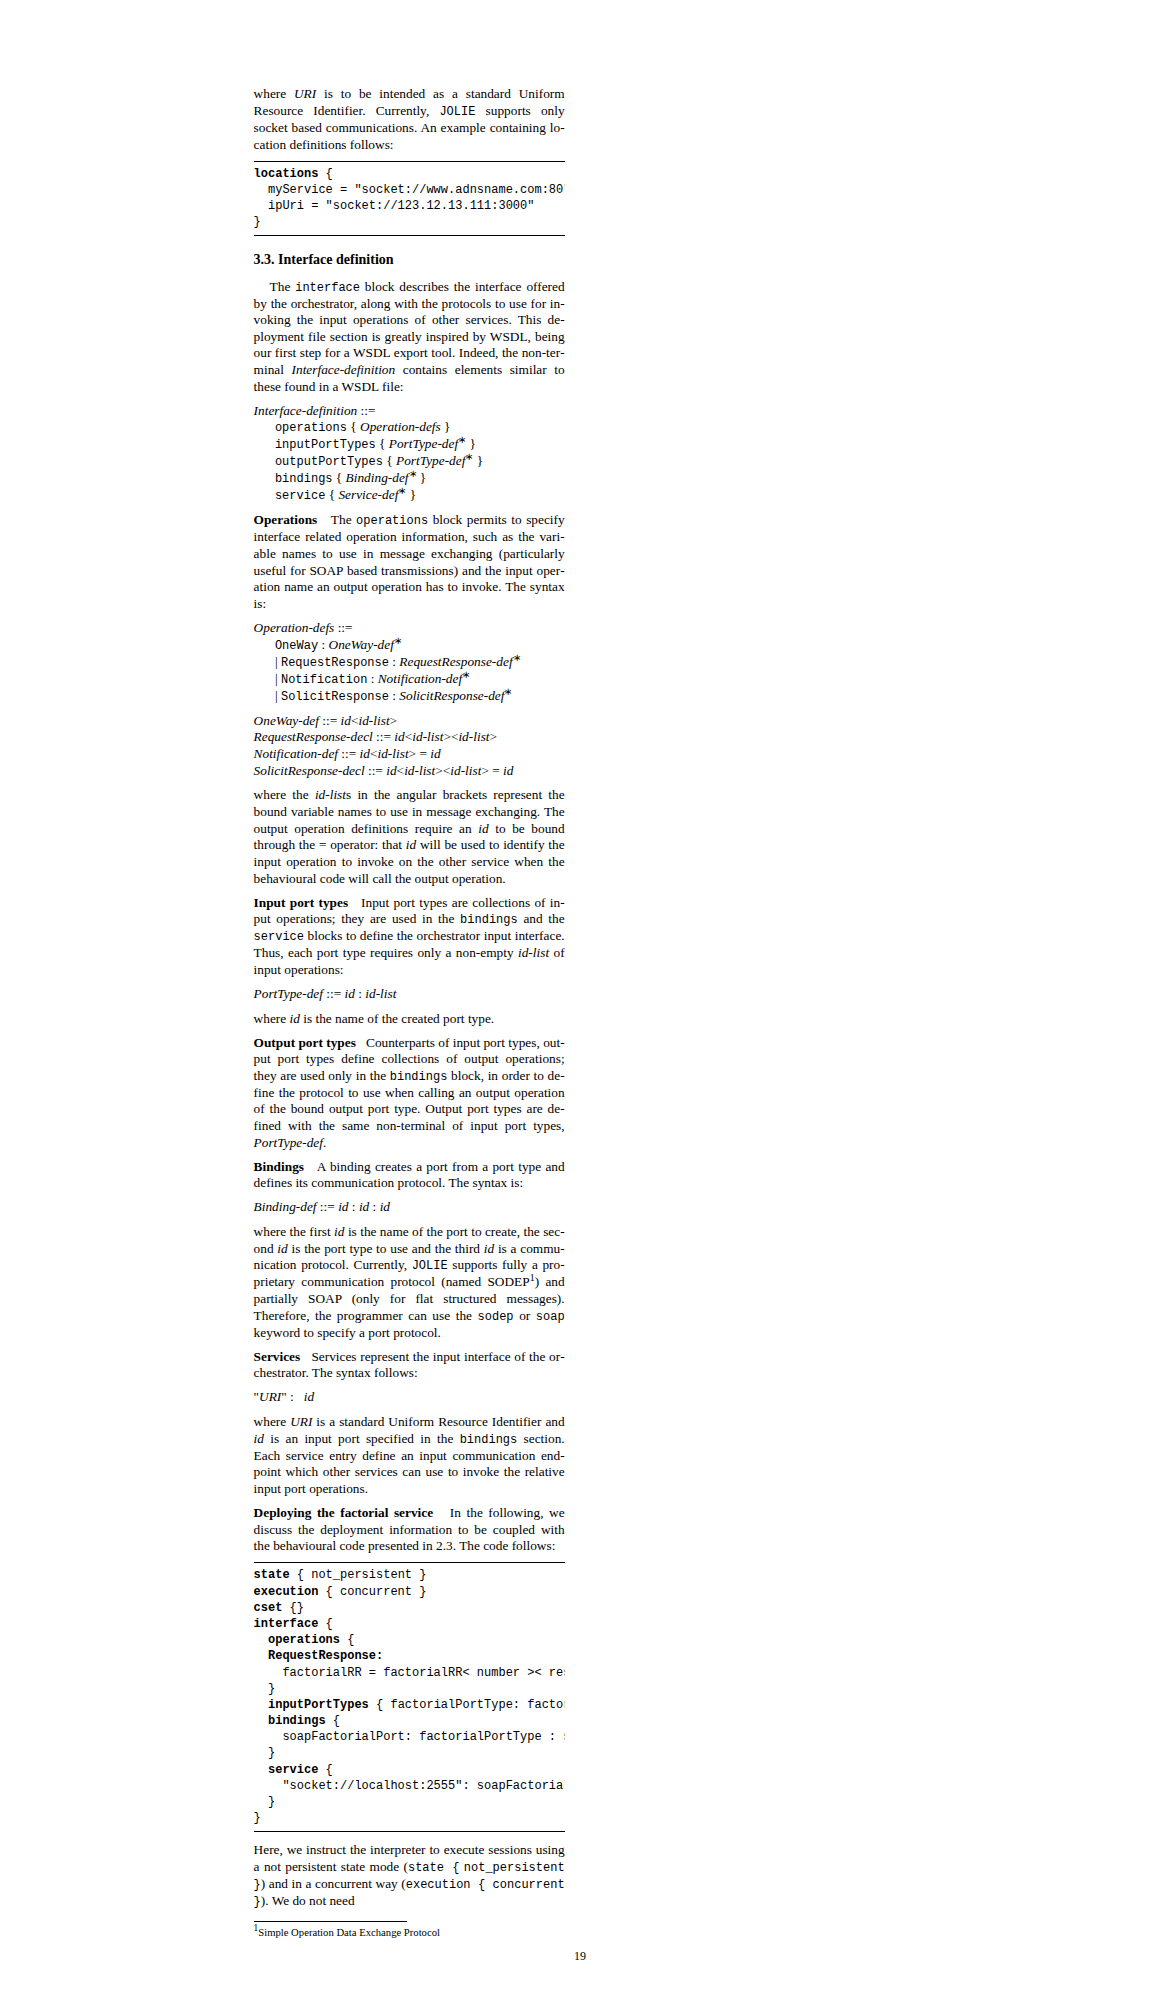where URI is to be intended as a standard Uniform Resource Identifier. Currently, JOLIE supports only socket based communications. An example containing location definitions follows:
locations {
  myService = "socket://www.adnsname.com:80",
  ipUri = "socket://123.12.13.111:3000"
}
3.3. Interface definition
The interface block describes the interface offered by the orchestrator, along with the protocols to use for invoking the input operations of other services. This deployment file section is greatly inspired by WSDL, being our first step for a WSDL export tool. Indeed, the non-terminal Interface-definition contains elements similar to these found in a WSDL file:
Interface-definition ::= operations { Operation-defs } inputPortTypes { PortType-def∗ } outputPortTypes { PortType-def∗ } bindings { Binding-def∗ } service { Service-def∗ }
Operations The operations block permits to specify interface related operation information, such as the variable names to use in message exchanging (particularly useful for SOAP based transmissions) and the input operation name an output operation has to invoke. The syntax is:
Operation-defs ::= OneWay : OneWay-def∗ | RequestResponse : RequestResponse-def∗ | Notification : Notification-def∗ | SolicitResponse : SolicitResponse-def∗
OneWay-def ::= id<id-list>
RequestResponse-decl ::= id<id-list><id-list>
Notification-def ::= id<id-list> = id
SolicitResponse-decl ::= id<id-list><id-list> = id
where the id-lists in the angular brackets represent the bound variable names to use in message exchanging. The output operation definitions require an id to be bound through the = operator: that id will be used to identify the input operation to invoke on the other service when the behavioural code will call the output operation.
Input port types Input port types are collections of input operations; they are used in the bindings and the service blocks to define the orchestrator input interface. Thus, each port type requires only a non-empty id-list of input operations:
PortType-def ::= id : id-list
where id is the name of the created port type.
Output port types Counterparts of input port types, output port types define collections of output operations; they are used only in the bindings block, in order to define the protocol to use when calling an output operation of the bound output port type. Output port types are defined with the same non-terminal of input port types, PortType-def.
Bindings A binding creates a port from a port type and defines its communication protocol. The syntax is:
Binding-def ::= id : id : id
where the first id is the name of the port to create, the second id is the port type to use and the third id is a communication protocol. Currently, JOLIE supports fully a proprietary communication protocol (named SODEP1) and partially SOAP (only for flat structured messages). Therefore, the programmer can use the sodep or soap keyword to specify a port protocol.
Services Services represent the input interface of the orchestrator. The syntax follows:
"URI" : id
where URI is a standard Uniform Resource Identifier and id is an input port specified in the bindings section. Each service entry define an input communication endpoint which other services can use to invoke the relative input port operations.
Deploying the factorial service In the following, we discuss the deployment information to be coupled with the behavioural code presented in 2.3. The code follows:
state { not_persistent }
execution { concurrent }
cset {}
interface {
  operations {
  RequestResponse:
    factorialRR = factorialRR< number >< result >
  }
  inputPortTypes { factorialPortType: factorialRR }
  bindings {
    soapFactorialPort: factorialPortType : soap
  }
  service {
    "socket://localhost:2555": soapFactorialPort
  }
}
Here, we instruct the interpreter to execute sessions using a not persistent state mode (state { not_persistent }) and in a concurrent way (execution { concurrent }). We do not need
1Simple Operation Data Exchange Protocol
19